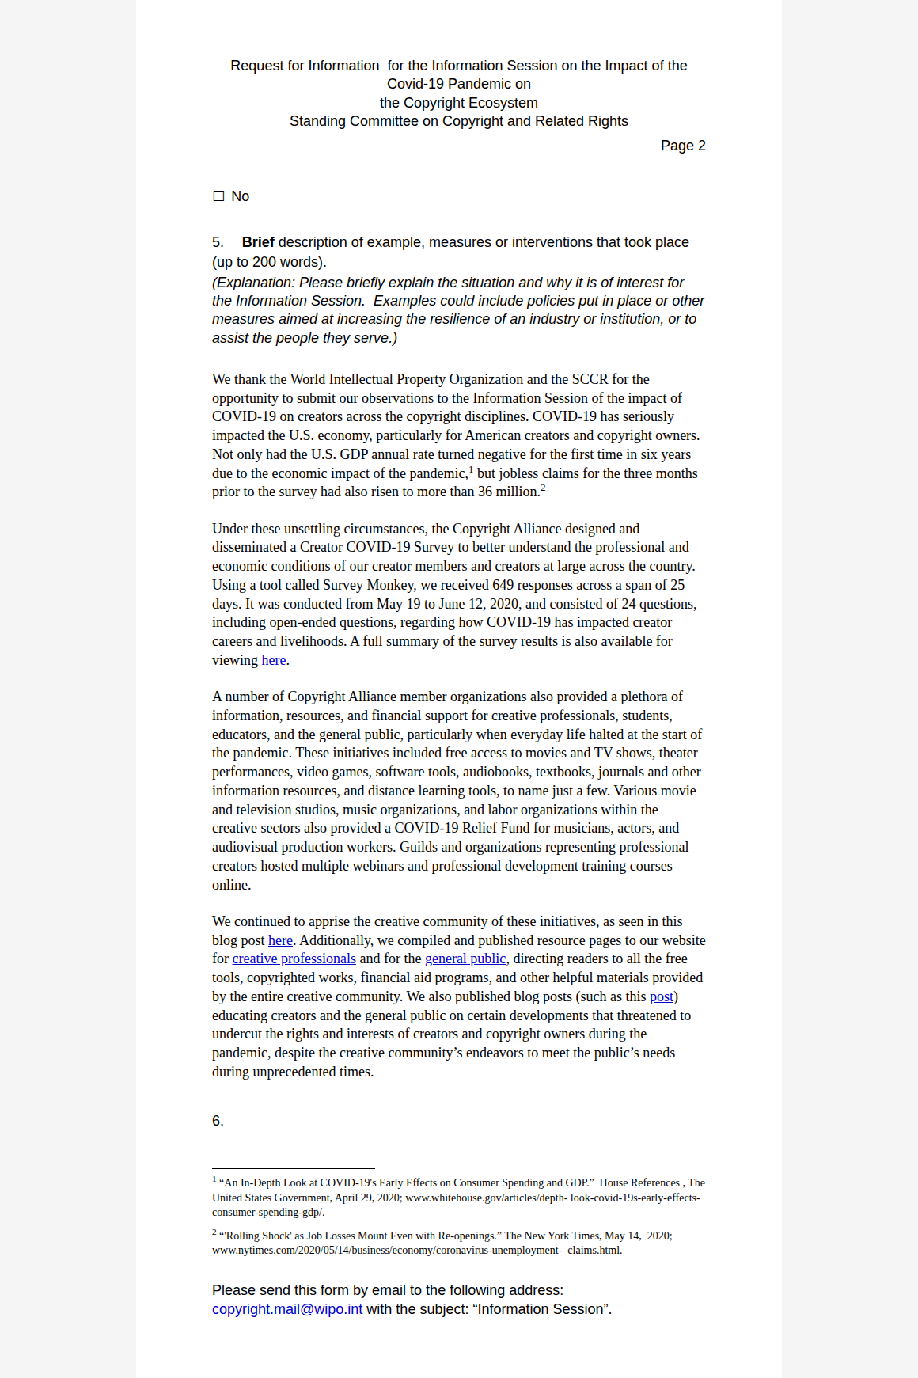Request for Information for the Information Session on the Impact of the Covid-19 Pandemic on the Copyright Ecosystem Standing Committee on Copyright and Related Rights
Page 2
☐No
5. Brief description of example, measures or interventions that took place (up to 200 words).
(Explanation: Please briefly explain the situation and why it is of interest for the Information Session. Examples could include policies put in place or other measures aimed at increasing the resilience of an industry or institution, or to assist the people they serve.)
We thank the World Intellectual Property Organization and the SCCR for the opportunity to submit our observations to the Information Session of the impact of COVID-19 on creators across the copyright disciplines. COVID-19 has seriously impacted the U.S. economy, particularly for American creators and copyright owners. Not only had the U.S. GDP annual rate turned negative for the first time in six years due to the economic impact of the pandemic,1 but jobless claims for the three months prior to the survey had also risen to more than 36 million.2
Under these unsettling circumstances, the Copyright Alliance designed and disseminated a Creator COVID-19 Survey to better understand the professional and economic conditions of our creator members and creators at large across the country. Using a tool called Survey Monkey, we received 649 responses across a span of 25 days. It was conducted from May 19 to June 12, 2020, and consisted of 24 questions, including open-ended questions, regarding how COVID-19 has impacted creator careers and livelihoods. A full summary of the survey results is also available for viewing here.
A number of Copyright Alliance member organizations also provided a plethora of information, resources, and financial support for creative professionals, students, educators, and the general public, particularly when everyday life halted at the start of the pandemic. These initiatives included free access to movies and TV shows, theater performances, video games, software tools, audiobooks, textbooks, journals and other information resources, and distance learning tools, to name just a few. Various movie and television studios, music organizations, and labor organizations within the creative sectors also provided a COVID-19 Relief Fund for musicians, actors, and audiovisual production workers. Guilds and organizations representing professional creators hosted multiple webinars and professional development training courses online.
We continued to apprise the creative community of these initiatives, as seen in this blog post here. Additionally, we compiled and published resource pages to our website for creative professionals and for the general public, directing readers to all the free tools, copyrighted works, financial aid programs, and other helpful materials provided by the entire creative community. We also published blog posts (such as this post) educating creators and the general public on certain developments that threatened to undercut the rights and interests of creators and copyright owners during the pandemic, despite the creative community’s endeavors to meet the public’s needs during unprecedented times.
6.
1 “An In-Depth Look at COVID-19's Early Effects on Consumer Spending and GDP.” House References , The United States Government, April 29, 2020; www.whitehouse.gov/articles/depth- look-covid-19s-early-effects-consumer-spending-gdp/.
2 “'Rolling Shock' as Job Losses Mount Even with Re-openings.” The New York Times, May 14, 2020; www.nytimes.com/2020/05/14/business/economy/coronavirus-unemployment- claims.html.
Please send this form by email to the following address: copyright.mail@wipo.int with the subject: “Information Session”.